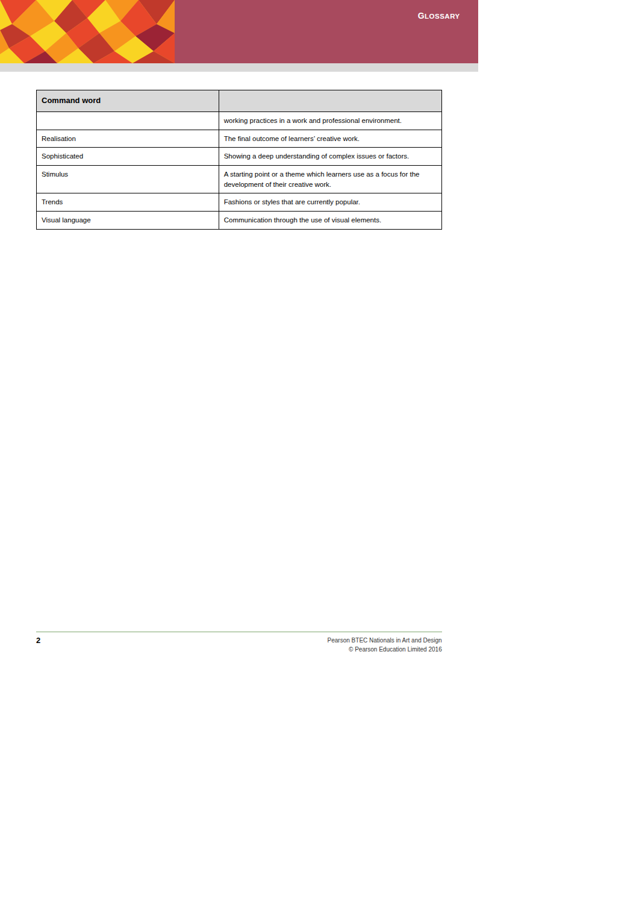GLOSSARY
| Command word | |
| --- | --- |
| | working practices in a work and professional environment. |
| Realisation | The final outcome of learners’ creative work. |
| Sophisticated | Showing a deep understanding of complex issues or factors. |
| Stimulus | A starting point or a theme which learners use as a focus for the development of their creative work. |
| Trends | Fashions or styles that are currently popular. |
| Visual language | Communication through the use of visual elements. |
2
Pearson BTEC Nationals in Art and Design
© Pearson Education Limited 2016